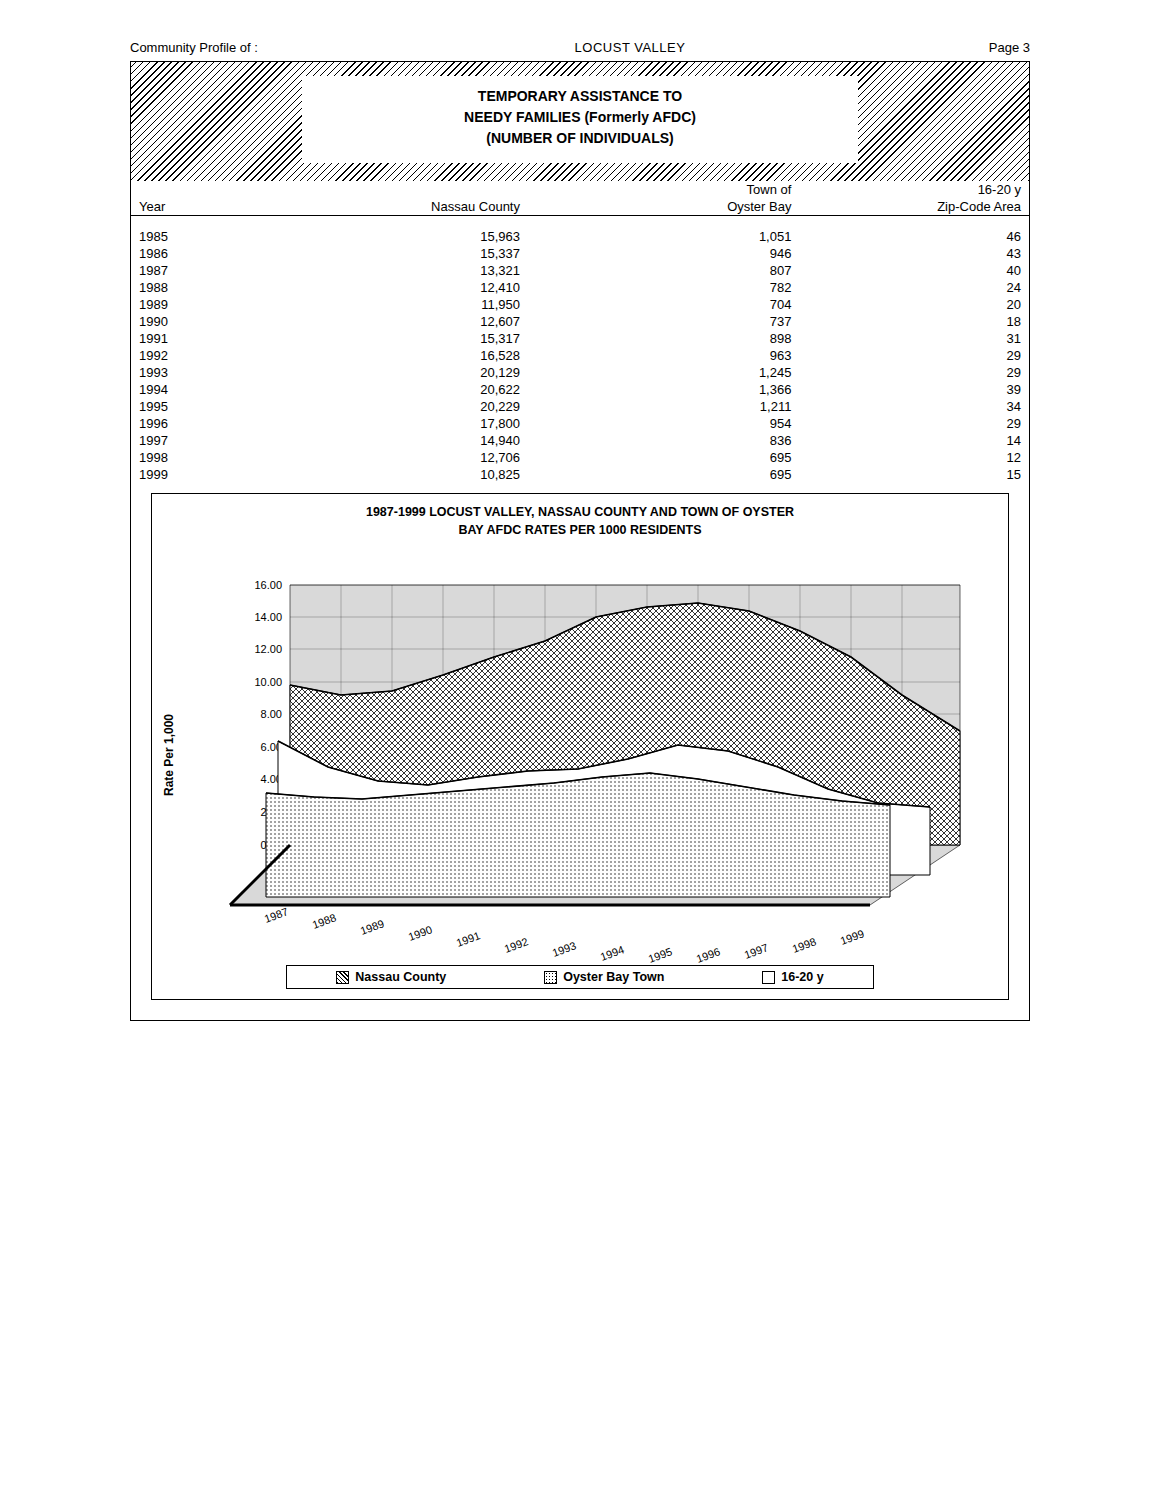Community Profile of :
LOCUST VALLEY
Page 3
TEMPORARY ASSISTANCE TO
NEEDY FAMILIES (Formerly AFDC)
(NUMBER OF INDIVIDUALS)
| | | Town of | 16-20 y |
| --- | --- | --- | --- |
| Year | Nassau County | Oyster Bay | Zip-Code Area |
| 1985 | 15,963 | 1,051 | 46 |
| 1986 | 15,337 | 946 | 43 |
| 1987 | 13,321 | 807 | 40 |
| 1988 | 12,410 | 782 | 24 |
| 1989 | 11,950 | 704 | 20 |
| 1990 | 12,607 | 737 | 18 |
| 1991 | 15,317 | 898 | 31 |
| 1992 | 16,528 | 963 | 29 |
| 1993 | 20,129 | 1,245 | 29 |
| 1994 | 20,622 | 1,366 | 39 |
| 1995 | 20,229 | 1,211 | 34 |
| 1996 | 17,800 | 954 | 29 |
| 1997 | 14,940 | 836 | 14 |
| 1998 | 12,706 | 695 | 12 |
| 1999 | 10,825 | 695 | 15 |
1987-1999 LOCUST VALLEY, NASSAU COUNTY AND TOWN OF OYSTER
BAY AFDC RATES PER 1000 RESIDENTS
Rate Per 1,000
16.00 14.00 12.00 10.00 8.00 6.00 4.00 2.00 0.00 1987 1988 1989 1990 1991 1992 1993 1994 1995 1996 1997 1998 1999
Nassau County Oyster Bay Town 16-20 y